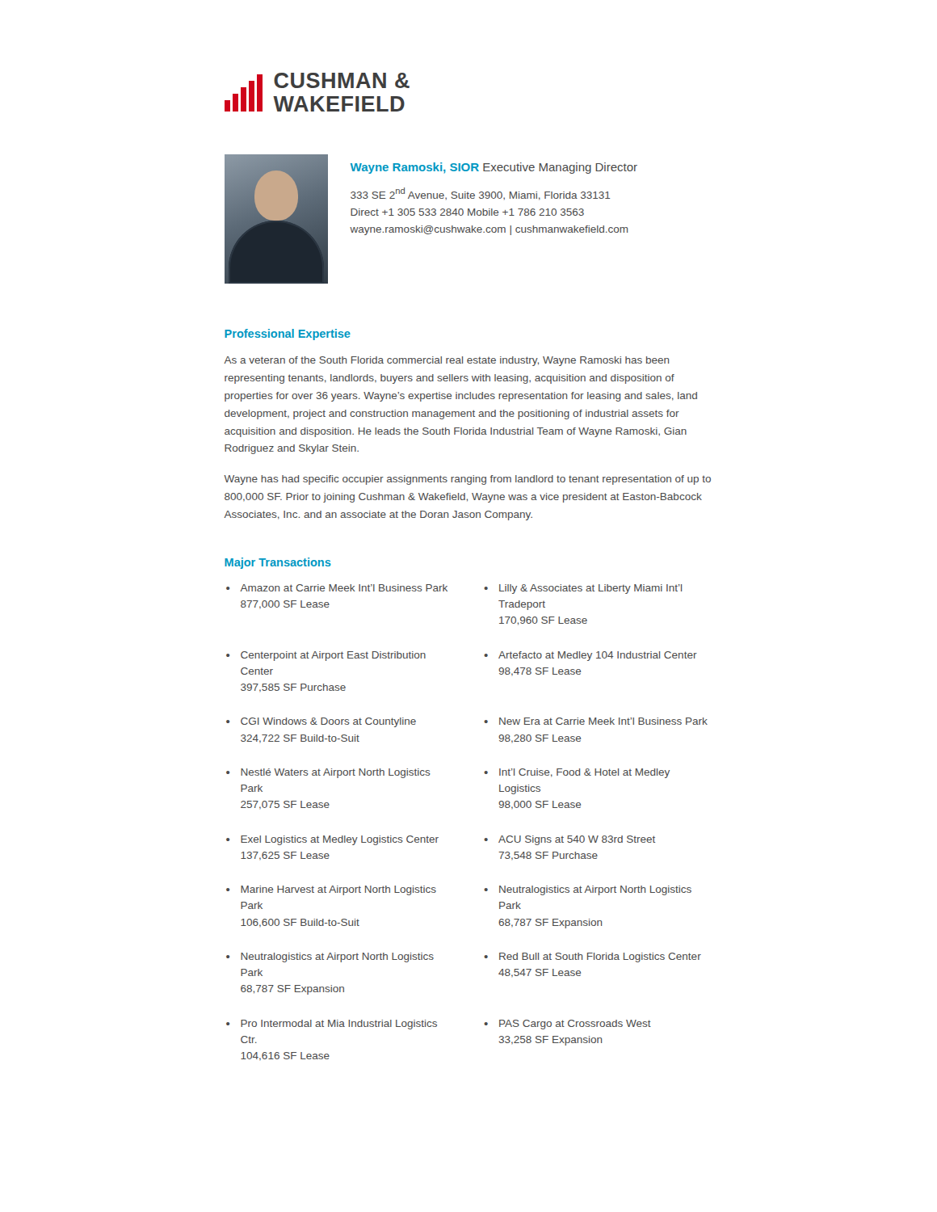CUSHMAN &
WAKEFIELD
Wayne Ramoski, SIOR Executive Managing Director
333 SE 2nd Avenue, Suite 3900, Miami, Florida 33131
Direct +1 305 533 2840 Mobile +1 786 210 3563
wayne.ramoski@cushwake.com | cushmanwakefield.com
Professional Expertise
As a veteran of the South Florida commercial real estate industry, Wayne Ramoski has been representing tenants, landlords, buyers and sellers with leasing, acquisition and disposition of properties for over 36 years. Wayne’s expertise includes representation for leasing and sales, land development, project and construction management and the positioning of industrial assets for acquisition and disposition. He leads the South Florida Industrial Team of Wayne Ramoski, Gian Rodriguez and Skylar Stein.
Wayne has had specific occupier assignments ranging from landlord to tenant representation of up to 800,000 SF. Prior to joining Cushman & Wakefield, Wayne was a vice president at Easton-Babcock Associates, Inc. and an associate at the Doran Jason Company.
Major Transactions
Amazon at Carrie Meek Int’l Business Park877,000 SF Lease
Lilly & Associates at Liberty Miami Int’l Tradeport170,960 SF Lease
Centerpoint at Airport East Distribution Center397,585 SF Purchase
Artefacto at Medley 104 Industrial Center98,478 SF Lease
CGI Windows & Doors at Countyline324,722 SF Build-to-Suit
New Era at Carrie Meek Int’l Business Park98,280 SF Lease
Nestlé Waters at Airport North Logistics Park257,075 SF Lease
Int’l Cruise, Food & Hotel at Medley Logistics98,000 SF Lease
Exel Logistics at Medley Logistics Center137,625 SF Lease
ACU Signs at 540 W 83rd Street73,548 SF Purchase
Marine Harvest at Airport North Logistics Park106,600 SF Build-to-Suit
Neutralogistics at Airport North Logistics Park68,787 SF Expansion
Neutralogistics at Airport North Logistics Park68,787 SF Expansion
Red Bull at South Florida Logistics Center48,547 SF Lease
Pro Intermodal at Mia Industrial Logistics Ctr.104,616 SF Lease
PAS Cargo at Crossroads West33,258 SF Expansion